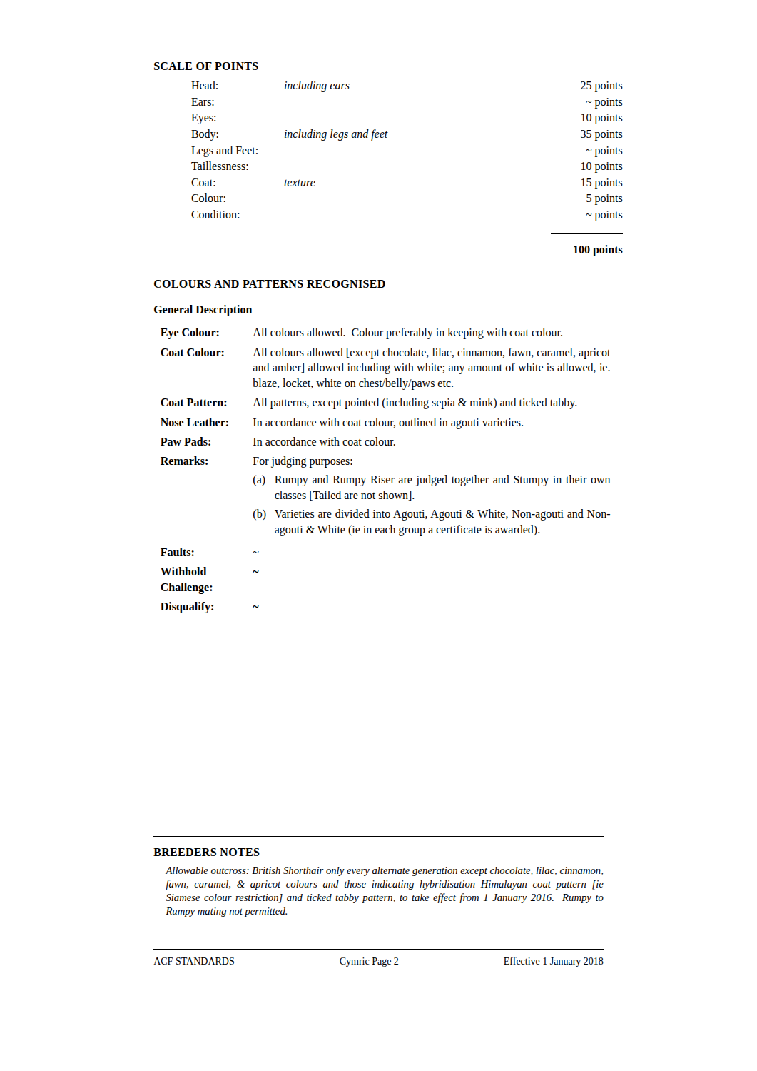SCALE OF POINTS
| Head: | including ears | 25 points |
| Ears: | | ~ points |
| Eyes: | | 10 points |
| Body: | including legs and feet | 35 points |
| Legs and Feet: | | ~ points |
| Taillessness: | | 10 points |
| Coat: | texture | 15 points |
| Colour: | | 5 points |
| Condition: | | ~ points |
| | | 100 points |
COLOURS AND PATTERNS RECOGNISED
General Description
| Eye Colour: | All colours allowed. Colour preferably in keeping with coat colour. |
| Coat Colour: | All colours allowed [except chocolate, lilac, cinnamon, fawn, caramel, apricot and amber] allowed including with white; any amount of white is allowed, ie. blaze, locket, white on chest/belly/paws etc. |
| Coat Pattern: | All patterns, except pointed (including sepia & mink) and ticked tabby. |
| Nose Leather: | In accordance with coat colour, outlined in agouti varieties. |
| Paw Pads: | In accordance with coat colour. |
| Remarks: | For judging purposes: (a) Rumpy and Rumpy Riser are judged together and Stumpy in their own classes [Tailed are not shown]. (b) Varieties are divided into Agouti, Agouti & White, Non-agouti and Non-agouti & White (ie in each group a certificate is awarded). |
| Faults: | ~ |
| Withhold Challenge: | ~ |
| Disqualify: | ~ |
BREEDERS NOTES
Allowable outcross: British Shorthair only every alternate generation except chocolate, lilac, cinnamon, fawn, caramel, & apricot colours and those indicating hybridisation Himalayan coat pattern [ie Siamese colour restriction] and ticked tabby pattern, to take effect from 1 January 2016. Rumpy to Rumpy mating not permitted.
ACF STANDARDS Cymric Page 2 Effective 1 January 2018